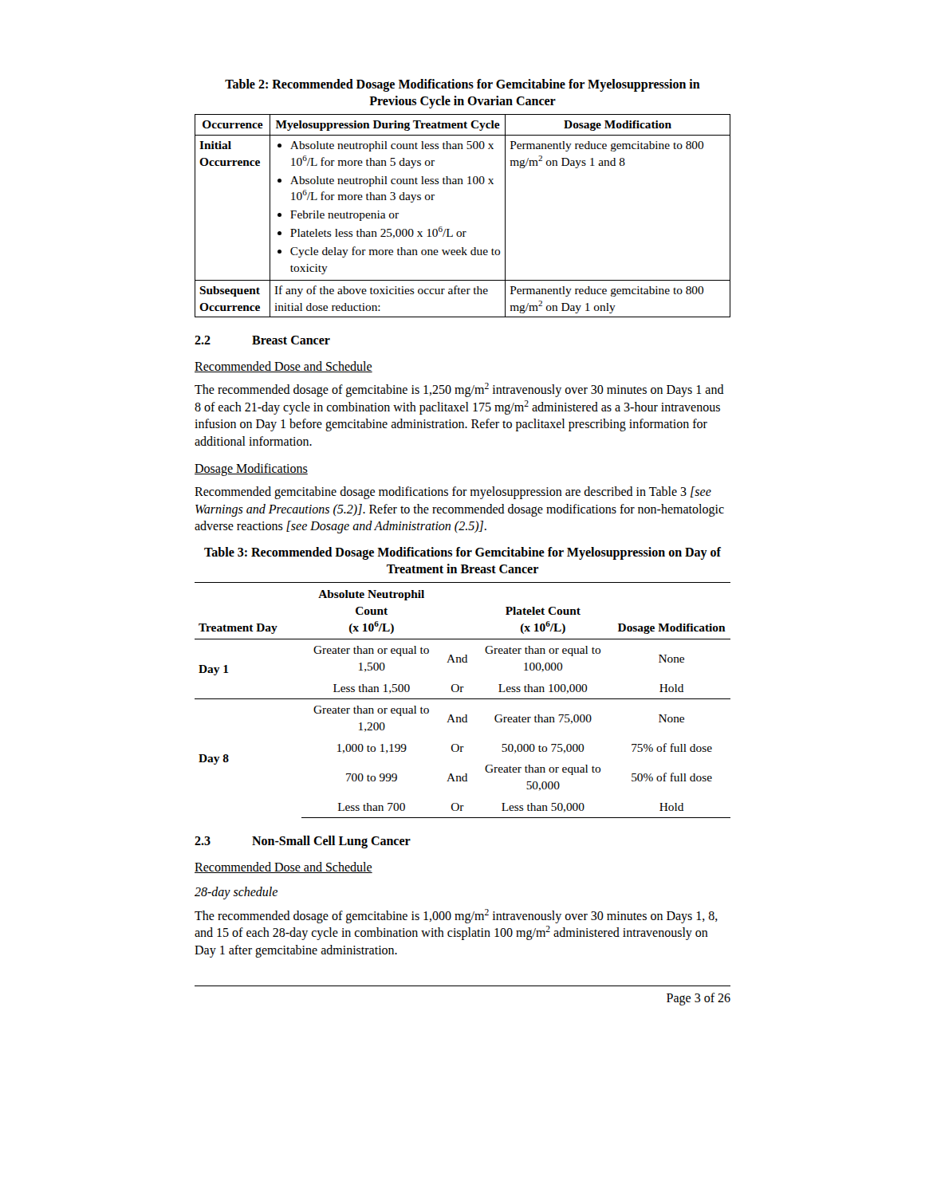Table 2: Recommended Dosage Modifications for Gemcitabine for Myelosuppression in
Previous Cycle in Ovarian Cancer
| Occurrence | Myelosuppression During Treatment Cycle | Dosage Modification |
| --- | --- | --- |
| Initial Occurrence | Absolute neutrophil count less than 500 x 10 6 /L for more than 5 days or Absolute neutrophil count less than 100 x 10 6 /L for more than 3 days or Febrile neutropenia or Platelets less than 25,000 x 10 6 /L or Cycle delay for more than one week due to toxicity | Permanently reduce gemcitabine to 800 mg/m 2 on Days 1 and 8 |
| Subsequent Occurrence | If any of the above toxicities occur after the initial dose reduction: | Permanently reduce gemcitabine to 800 mg/m 2 on Day 1 only |
2.2 Breast Cancer
Recommended Dose and Schedule
The recommended dosage of gemcitabine is 1,250 mg/m2 intravenously over 30 minutes on Days 1 and 8 of each 21-day cycle in combination with paclitaxel 175 mg/m2 administered as a 3-hour intravenous infusion on Day 1 before gemcitabine administration. Refer to paclitaxel prescribing information for additional information.
Dosage Modifications
Recommended gemcitabine dosage modifications for myelosuppression are described in Table 3 [see Warnings and Precautions (5.2)]. Refer to the recommended dosage modifications for non-hematologic adverse reactions [see Dosage and Administration (2.5)].
Table 3: Recommended Dosage Modifications for Gemcitabine for Myelosuppression on Day of
Treatment in Breast Cancer
| Treatment Day | Absolute Neutrophil Count (x 10 6 /L) | | Platelet Count (x 10 6 /L) | Dosage Modification |
| --- | --- | --- | --- | --- |
| Day 1 | Greater than or equal to 1,500 | And | Greater than or equal to 100,000 | None |
| Less than 1,500 | Or | Less than 100,000 | Hold |
| Day 8 | Greater than or equal to 1,200 | And | Greater than 75,000 | None |
| 1,000 to 1,199 | Or | 50,000 to 75,000 | 75% of full dose |
| 700 to 999 | And | Greater than or equal to 50,000 | 50% of full dose |
| Less than 700 | Or | Less than 50,000 | Hold |
2.3 Non-Small Cell Lung Cancer
Recommended Dose and Schedule
28-day schedule
The recommended dosage of gemcitabine is 1,000 mg/m2 intravenously over 30 minutes on Days 1, 8, and 15 of each 28-day cycle in combination with cisplatin 100 mg/m2 administered intravenously on Day 1 after gemcitabine administration.
Page 3 of 26